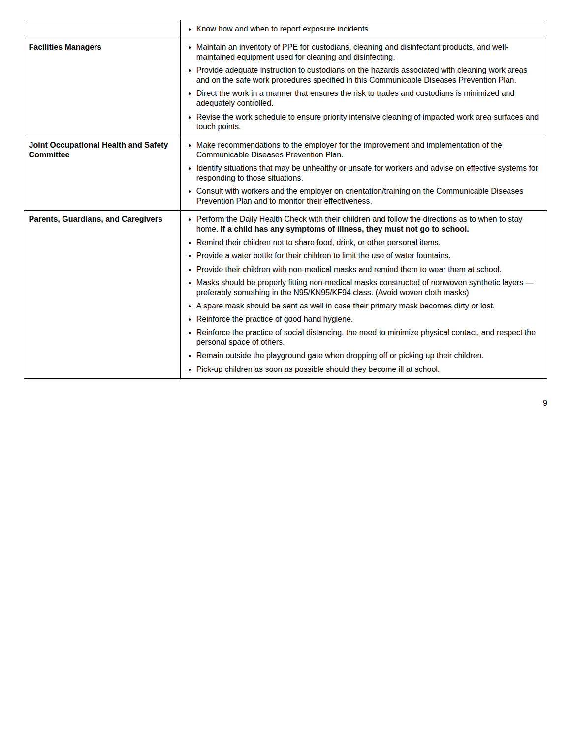| | Know how and when to report exposure incidents. |
| Facilities Managers | Maintain an inventory of PPE for custodians, cleaning and disinfectant products, and well-maintained equipment used for cleaning and disinfecting. Provide adequate instruction to custodians on the hazards associated with cleaning work areas and on the safe work procedures specified in this Communicable Diseases Prevention Plan. Direct the work in a manner that ensures the risk to trades and custodians is minimized and adequately controlled. Revise the work schedule to ensure priority intensive cleaning of impacted work area surfaces and touch points. |
| Joint Occupational Health and Safety Committee | Make recommendations to the employer for the improvement and implementation of the Communicable Diseases Prevention Plan. Identify situations that may be unhealthy or unsafe for workers and advise on effective systems for responding to those situations. Consult with workers and the employer on orientation/training on the Communicable Diseases Prevention Plan and to monitor their effectiveness. |
| Parents, Guardians, and Caregivers | Perform the Daily Health Check with their children and follow the directions as to when to stay home. If a child has any symptoms of illness, they must not go to school. Remind their children not to share food, drink, or other personal items. Provide a water bottle for their children to limit the use of water fountains. Provide their children with non-medical masks and remind them to wear them at school. Masks should be properly fitting non-medical masks constructed of nonwoven synthetic layers — preferably something in the N95/KN95/KF94 class. (Avoid woven cloth masks) A spare mask should be sent as well in case their primary mask becomes dirty or lost. Reinforce the practice of good hand hygiene. Reinforce the practice of social distancing, the need to minimize physical contact, and respect the personal space of others. Remain outside the playground gate when dropping off or picking up their children. Pick-up children as soon as possible should they become ill at school. |
9